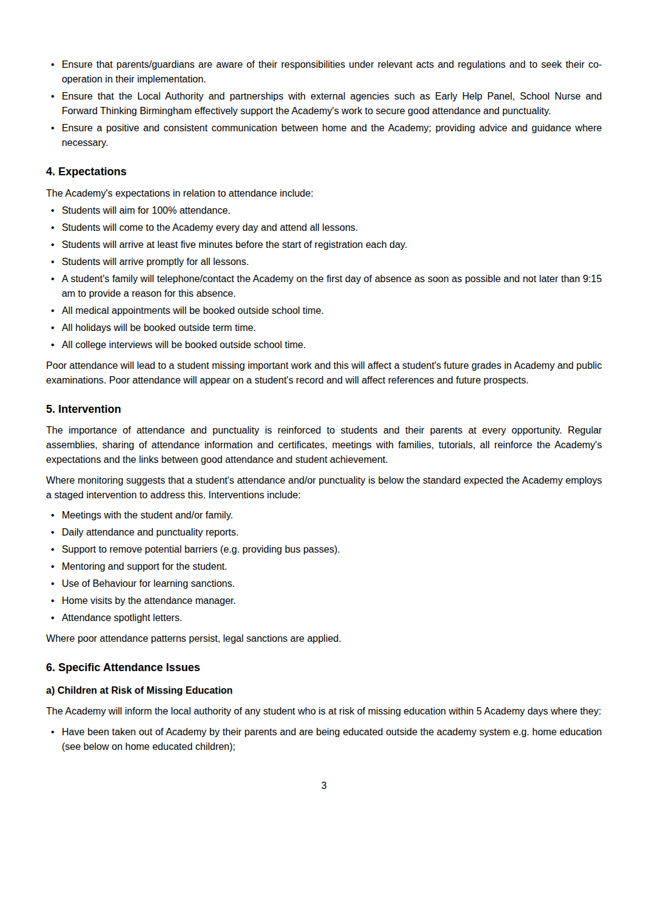Ensure that parents/guardians are aware of their responsibilities under relevant acts and regulations and to seek their co-operation in their implementation.
Ensure that the Local Authority and partnerships with external agencies such as Early Help Panel, School Nurse and Forward Thinking Birmingham effectively support the Academy's work to secure good attendance and punctuality.
Ensure a positive and consistent communication between home and the Academy; providing advice and guidance where necessary.
4. Expectations
The Academy's expectations in relation to attendance include:
Students will aim for 100% attendance.
Students will come to the Academy every day and attend all lessons.
Students will arrive at least five minutes before the start of registration each day.
Students will arrive promptly for all lessons.
A student's family will telephone/contact the Academy on the first day of absence as soon as possible and not later than 9:15 am to provide a reason for this absence.
All medical appointments will be booked outside school time.
All holidays will be booked outside term time.
All college interviews will be booked outside school time.
Poor attendance will lead to a student missing important work and this will affect a student's future grades in Academy and public examinations. Poor attendance will appear on a student's record and will affect references and future prospects.
5. Intervention
The importance of attendance and punctuality is reinforced to students and their parents at every opportunity. Regular assemblies, sharing of attendance information and certificates, meetings with families, tutorials, all reinforce the Academy's expectations and the links between good attendance and student achievement.
Where monitoring suggests that a student's attendance and/or punctuality is below the standard expected the Academy employs a staged intervention to address this. Interventions include:
Meetings with the student and/or family.
Daily attendance and punctuality reports.
Support to remove potential barriers (e.g. providing bus passes).
Mentoring and support for the student.
Use of Behaviour for learning sanctions.
Home visits by the attendance manager.
Attendance spotlight letters.
Where poor attendance patterns persist, legal sanctions are applied.
6. Specific Attendance Issues
a) Children at Risk of Missing Education
The Academy will inform the local authority of any student who is at risk of missing education within 5 Academy days where they:
Have been taken out of Academy by their parents and are being educated outside the academy system e.g. home education (see below on home educated children);
3